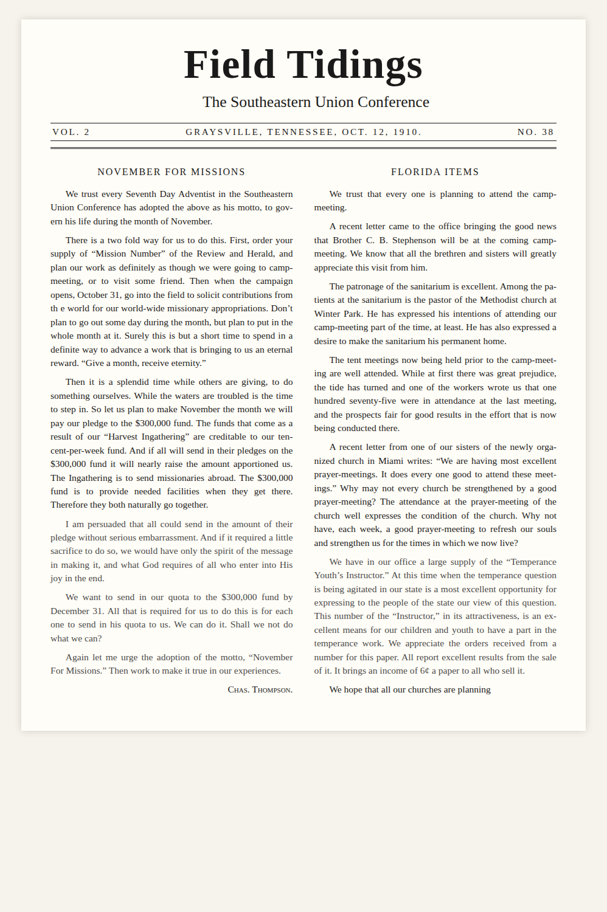Field Tidings
The Southeastern Union Conference
Vol. 2 Graysville, Tennessee, Oct. 12, 1910. No. 38
November for Missions
We trust every Seventh Day Adventist in the Southeastern Union Conference has adopted the above as his motto, to govern his life during the month of November.
There is a two fold way for us to do this. First, order your supply of “Mission Number” of the Review and Herald, and plan our work as definitely as though we were going to camp-meeting, or to visit some friend. Then when the campaign opens, October 31, go into the field to solicit contributions from th e world for our world-wide missionary appropriations. Don’t plan to go out some day during the month, but plan to put in the whole month at it. Surely this is but a short time to spend in a definite way to advance a work that is bringing to us an eternal reward. “Give a month, receive eternity.”
Then it is a splendid time while others are giving, to do something ourselves. While the waters are troubled is the time to step in. So let us plan to make November the month we will pay our pledge to the $300,000 fund. The funds that come as a result of our “Harvest Ingathering” are creditable to our ten-cent-per-week fund. And if all will send in their pledges on the $300,000 fund it will nearly raise the amount apportioned us. The Ingathering is to send missionaries abroad. The $300,000 fund is to provide needed facilities when they get there. Therefore they both naturally go together.
I am persuaded that all could send in the amount of their pledge without serious embarrassment. And if it required a little sacrifice to do so, we would have only the spirit of the message in making it, and what God requires of all who enter into His joy in the end.
We want to send in our quota to the $300,000 fund by December 31. All that is required for us to do this is for each one to send in his quota to us. We can do it. Shall we not do what we can?
Again let me urge the adoption of the motto, “November For Missions.” Then work to make it true in our experiences.
Chas. Thompson.
Florida Items
We trust that every one is planning to attend the camp-meeting.
A recent letter came to the office bringing the good news that Brother C. B. Stephenson will be at the coming camp-meeting. We know that all the brethren and sisters will greatly appreciate this visit from him.
The patronage of the sanitarium is excellent. Among the patients at the sanitarium is the pastor of the Methodist church at Winter Park. He has expressed his intentions of attending our camp-meeting part of the time, at least. He has also expressed a desire to make the sanitarium his permanent home.
The tent meetings now being held prior to the camp-meeting are well attended. While at first there was great prejudice, the tide has turned and one of the workers wrote us that one hundred seventy-five were in attendance at the last meeting, and the prospects fair for good results in the effort that is now being conducted there.
A recent letter from one of our sisters of the newly organized church in Miami writes: “We are having most excellent prayer-meetings. It does every one good to attend these meetings.” Why may not every church be strengthened by a good prayer-meeting? The attendance at the prayer-meeting of the church well expresses the condition of the church. Why not have, each week, a good prayer-meeting to refresh our souls and strengthen us for the times in which we now live?
We have in our office a large supply of the “Temperance Youth’s Instructor.” At this time when the temperance question is being agitated in our state is a most excellent opportunity for expressing to the people of the state our view of this question. This number of the “Instructor,” in its attractiveness, is an excellent means for our children and youth to have a part in the temperance work. We appreciate the orders received from a number for this paper. All report excellent results from the sale of it. It brings an income of 6¢ a paper to all who sell it.
We hope that all our churches are planning